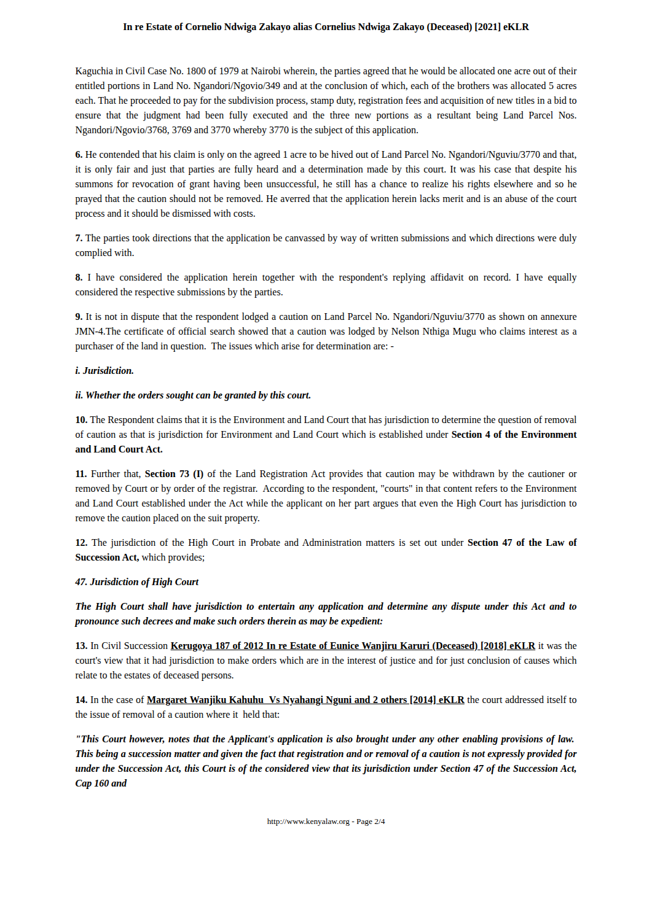In re Estate of Cornelio Ndwiga Zakayo alias Cornelius Ndwiga Zakayo (Deceased) [2021] eKLR
Kaguchia in Civil Case No. 1800 of 1979 at Nairobi wherein, the parties agreed that he would be allocated one acre out of their entitled portions in Land No. Ngandori/Ngovio/349 and at the conclusion of which, each of the brothers was allocated 5 acres each. That he proceeded to pay for the subdivision process, stamp duty, registration fees and acquisition of new titles in a bid to ensure that the judgment had been fully executed and the three new portions as a resultant being Land Parcel Nos. Ngandori/Ngovio/3768, 3769 and 3770 whereby 3770 is the subject of this application.
6. He contended that his claim is only on the agreed 1 acre to be hived out of Land Parcel No. Ngandori/Nguviu/3770 and that, it is only fair and just that parties are fully heard and a determination made by this court. It was his case that despite his summons for revocation of grant having been unsuccessful, he still has a chance to realize his rights elsewhere and so he prayed that the caution should not be removed. He averred that the application herein lacks merit and is an abuse of the court process and it should be dismissed with costs.
7. The parties took directions that the application be canvassed by way of written submissions and which directions were duly complied with.
8. I have considered the application herein together with the respondent's replying affidavit on record. I have equally considered the respective submissions by the parties.
9. It is not in dispute that the respondent lodged a caution on Land Parcel No. Ngandori/Nguviu/3770 as shown on annexure JMN-4.The certificate of official search showed that a caution was lodged by Nelson Nthiga Mugu who claims interest as a purchaser of the land in question. The issues which arise for determination are: -
i. Jurisdiction.
ii. Whether the orders sought can be granted by this court.
10. The Respondent claims that it is the Environment and Land Court that has jurisdiction to determine the question of removal of caution as that is jurisdiction for Environment and Land Court which is established under Section 4 of the Environment and Land Court Act.
11. Further that, Section 73 (I) of the Land Registration Act provides that caution may be withdrawn by the cautioner or removed by Court or by order of the registrar. According to the respondent, "courts" in that content refers to the Environment and Land Court established under the Act while the applicant on her part argues that even the High Court has jurisdiction to remove the caution placed on the suit property.
12. The jurisdiction of the High Court in Probate and Administration matters is set out under Section 47 of the Law of Succession Act, which provides;
47. Jurisdiction of High Court
The High Court shall have jurisdiction to entertain any application and determine any dispute under this Act and to pronounce such decrees and make such orders therein as may be expedient:
13. In Civil Succession Kerugoya 187 of 2012 In re Estate of Eunice Wanjiru Karuri (Deceased) [2018] eKLR it was the court's view that it had jurisdiction to make orders which are in the interest of justice and for just conclusion of causes which relate to the estates of deceased persons.
14. In the case of Margaret Wanjiku Kahuhu Vs Nyahangi Nguni and 2 others [2014] eKLR the court addressed itself to the issue of removal of a caution where it held that:
"This Court however, notes that the Applicant's application is also brought under any other enabling provisions of law. This being a succession matter and given the fact that registration and or removal of a caution is not expressly provided for under the Succession Act, this Court is of the considered view that its jurisdiction under Section 47 of the Succession Act, Cap 160 and
http://www.kenyalaw.org - Page 2/4